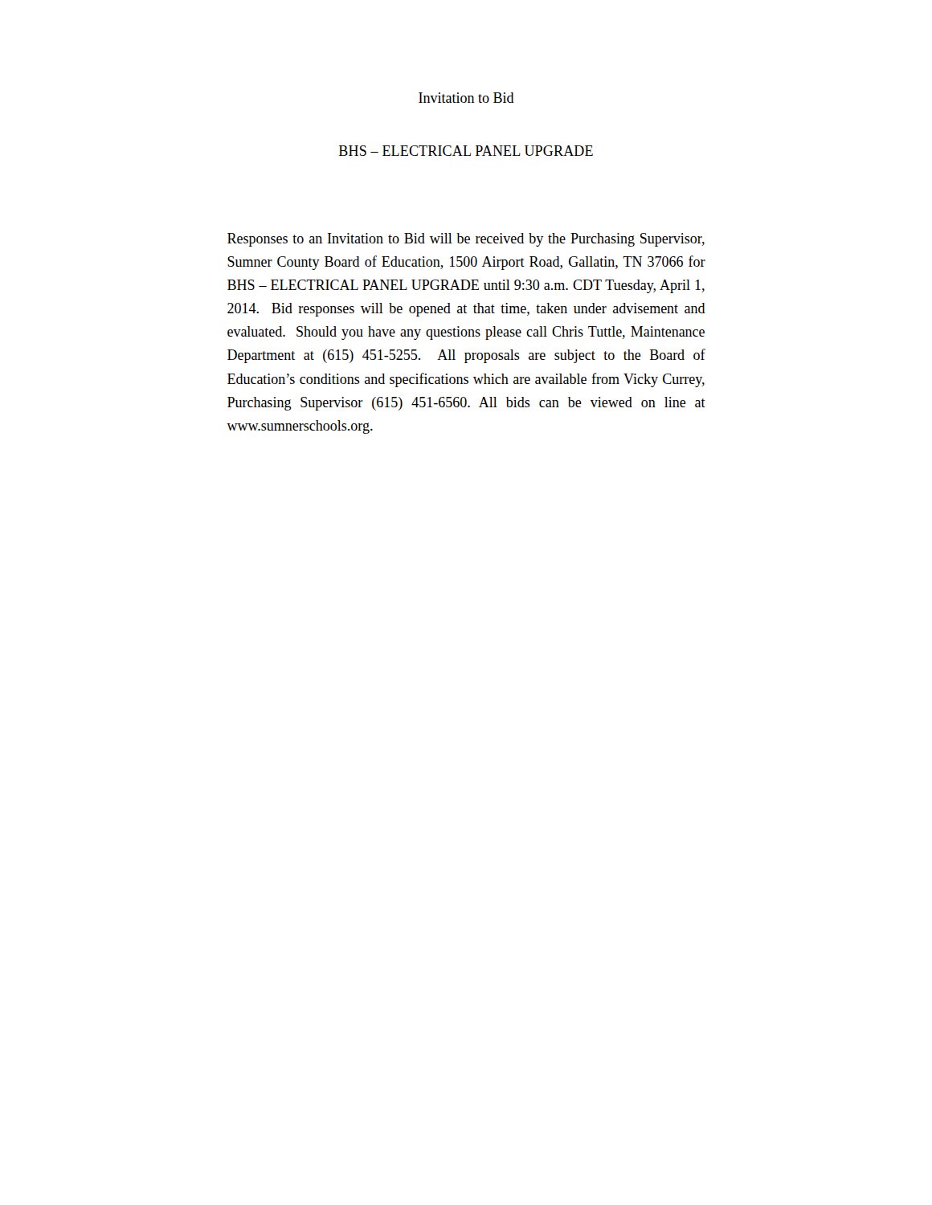Invitation to Bid
BHS – Electrical Panel Upgrade
Responses to an Invitation to Bid will be received by the Purchasing Supervisor, Sumner County Board of Education, 1500 Airport Road, Gallatin, TN 37066 for BHS – ELECTRICAL PANEL UPGRADE until 9:30 a.m. CDT Tuesday, April 1, 2014. Bid responses will be opened at that time, taken under advisement and evaluated. Should you have any questions please call Chris Tuttle, Maintenance Department at (615) 451-5255. All proposals are subject to the Board of Education’s conditions and specifications which are available from Vicky Currey, Purchasing Supervisor (615) 451-6560. All bids can be viewed on line at www.sumnerschools.org.